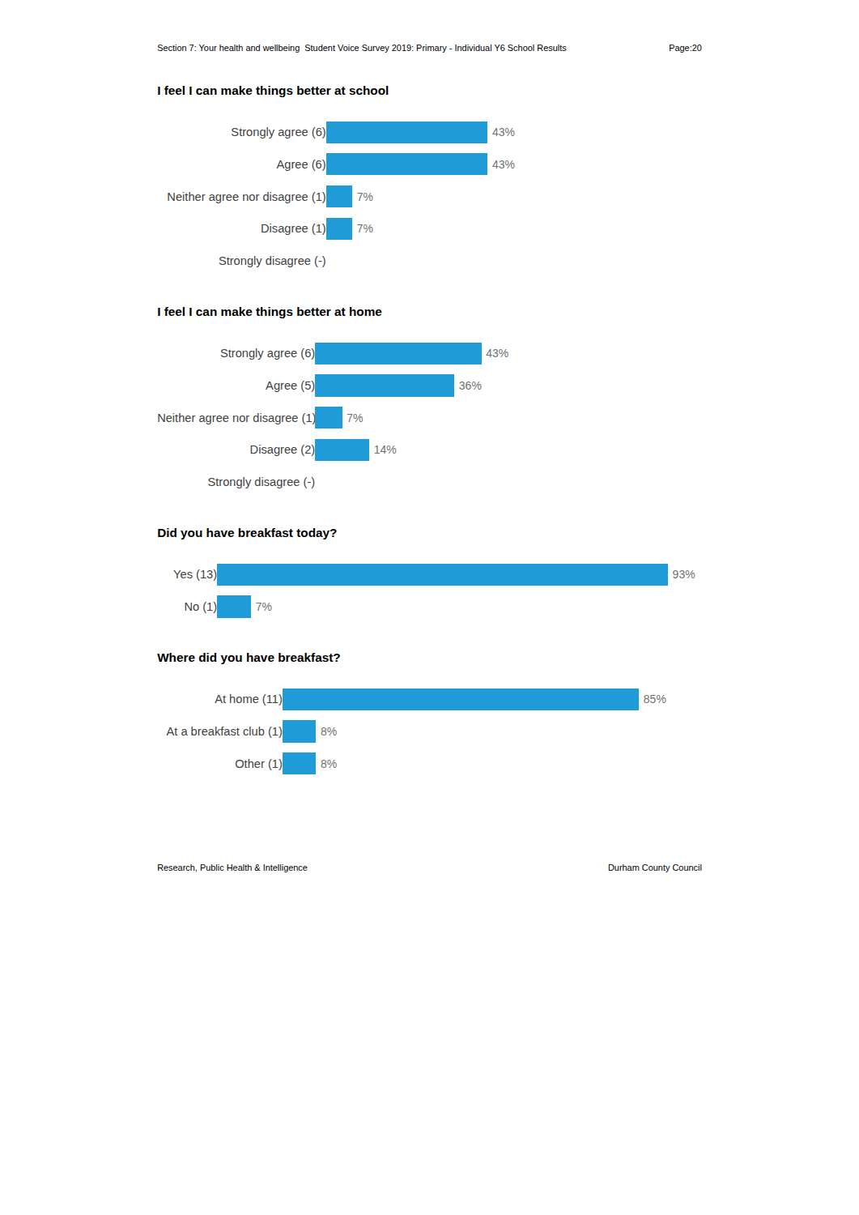Section 7: Your health and wellbeing Student Voice Survey 2019: Primary - Individual Y6 School Results
Page:20
I feel I can make things better at school
| Strongly agree (6) | 43% |
| Agree (6) | 43% |
| Neither agree nor disagree (1) | 7% |
| Disagree (1) | 7% |
| Strongly disagree (-) | |
I feel I can make things better at home
| Strongly agree (6) | 43% |
| Agree (5) | 36% |
| Neither agree nor disagree (1) | 7% |
| Disagree (2) | 14% |
| Strongly disagree (-) | |
Did you have breakfast today?
| Yes (13) | 93% |
| No (1) | 7% |
Where did you have breakfast?
| At home (11) | 85% |
| At a breakfast club (1) | 8% |
| Other (1) | 8% |
Research, Public Health & Intelligence
Durham County Council